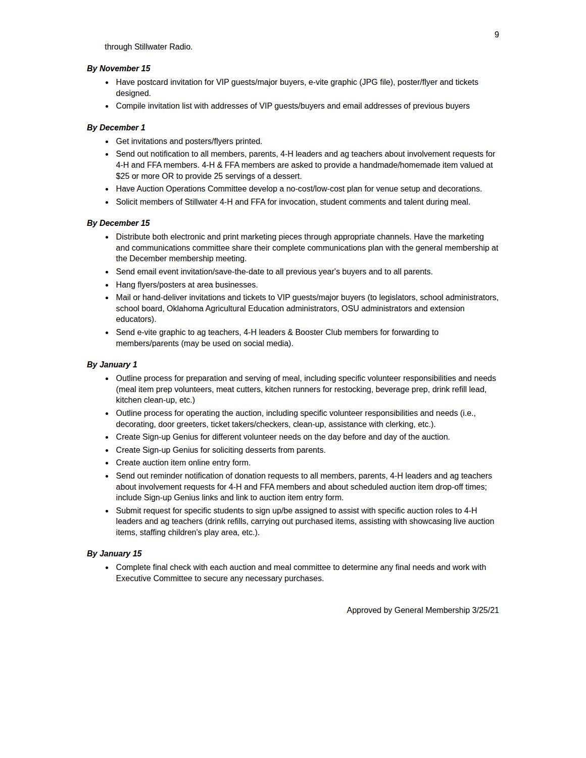9
through Stillwater Radio.
By November 15
Have postcard invitation for VIP guests/major buyers, e-vite graphic (JPG file), poster/flyer and tickets designed.
Compile invitation list with addresses of VIP guests/buyers and email addresses of previous buyers
By December 1
Get invitations and posters/flyers printed.
Send out notification to all members, parents, 4-H leaders and ag teachers about involvement requests for 4-H and FFA members. 4-H & FFA members are asked to provide a handmade/homemade item valued at $25 or more OR to provide 25 servings of a dessert.
Have Auction Operations Committee develop a no-cost/low-cost plan for venue setup and decorations.
Solicit members of Stillwater 4-H and FFA for invocation, student comments and talent during meal.
By December 15
Distribute both electronic and print marketing pieces through appropriate channels. Have the marketing and communications committee share their complete communications plan with the general membership at the December membership meeting.
Send email event invitation/save-the-date to all previous year's buyers and to all parents.
Hang flyers/posters at area businesses.
Mail or hand-deliver invitations and tickets to VIP guests/major buyers (to legislators, school administrators, school board, Oklahoma Agricultural Education administrators, OSU administrators and extension educators).
Send e-vite graphic to ag teachers, 4-H leaders & Booster Club members for forwarding to members/parents (may be used on social media).
By January 1
Outline process for preparation and serving of meal, including specific volunteer responsibilities and needs (meal item prep volunteers, meat cutters, kitchen runners for restocking, beverage prep, drink refill lead, kitchen clean-up, etc.)
Outline process for operating the auction, including specific volunteer responsibilities and needs (i.e., decorating, door greeters, ticket takers/checkers, clean-up, assistance with clerking, etc.).
Create Sign-up Genius for different volunteer needs on the day before and day of the auction.
Create Sign-up Genius for soliciting desserts from parents.
Create auction item online entry form.
Send out reminder notification of donation requests to all members, parents, 4-H leaders and ag teachers about involvement requests for 4-H and FFA members and about scheduled auction item drop-off times; include Sign-up Genius links and link to auction item entry form.
Submit request for specific students to sign up/be assigned to assist with specific auction roles to 4-H leaders and ag teachers (drink refills, carrying out purchased items, assisting with showcasing live auction items, staffing children's play area, etc.).
By January 15
Complete final check with each auction and meal committee to determine any final needs and work with Executive Committee to secure any necessary purchases.
Approved by General Membership 3/25/21